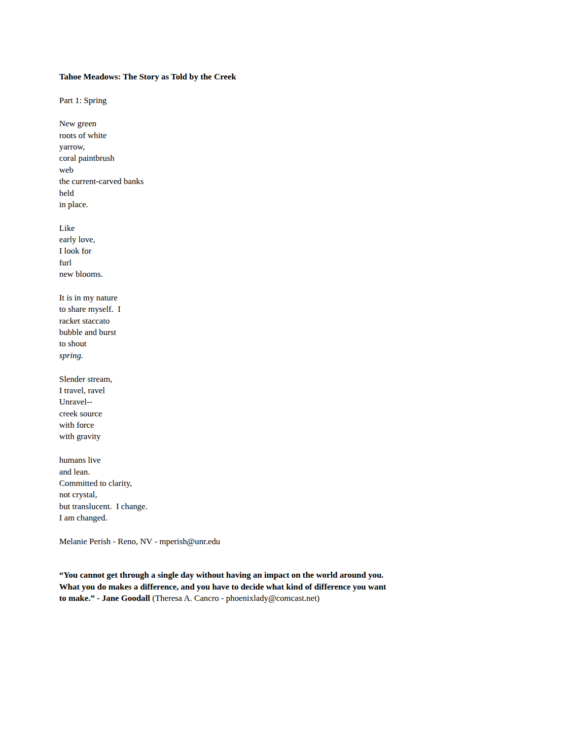Tahoe Meadows: The Story as Told by the Creek
Part 1: Spring
New green
roots of white
yarrow,
coral paintbrush
web
the current-carved banks
held
in place.
Like
early love,
I look for
furl
new blooms.
It is in my nature
to share myself. I
racket staccato
bubble and burst
to shout
spring.
Slender stream,
I travel, ravel
Unravel--
creek source
with force
with gravity
humans live
and lean.
Committed to clarity,
not crystal,
but translucent. I change.
I am changed.
Melanie Perish - Reno, NV - mperish@unr.edu
“You cannot get through a single day without having an impact on the world around you. What you do makes a difference, and you have to decide what kind of difference you want to make.” - Jane Goodall (Theresa A. Cancro - phoenixlady@comcast.net)